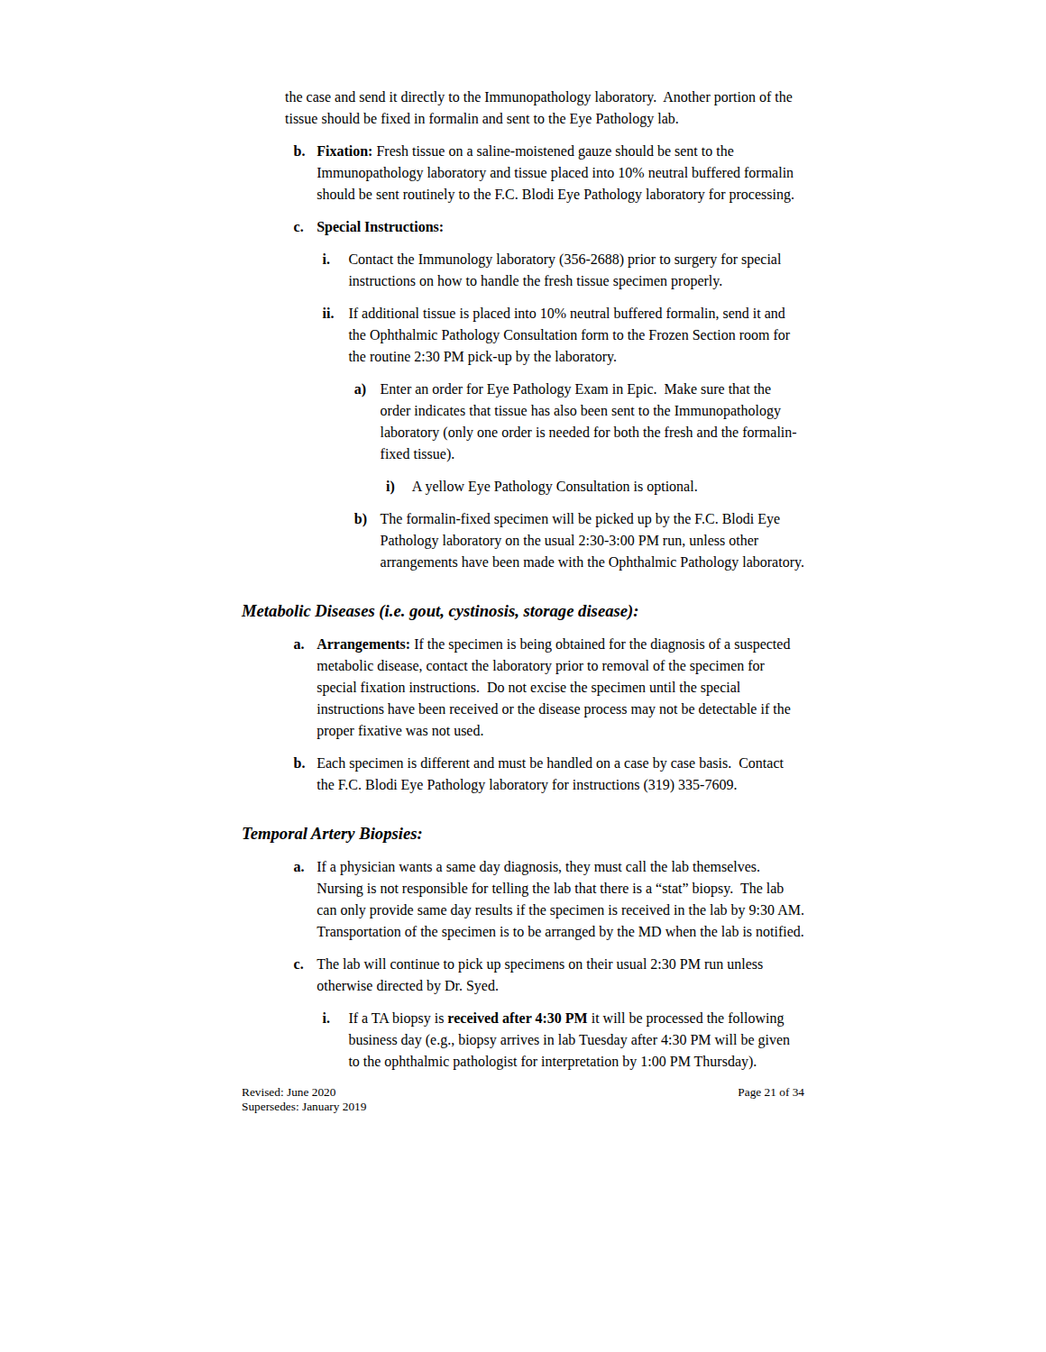the case and send it directly to the Immunopathology laboratory. Another portion of the tissue should be fixed in formalin and sent to the Eye Pathology lab.
b. Fixation: Fresh tissue on a saline-moistened gauze should be sent to the Immunopathology laboratory and tissue placed into 10% neutral buffered formalin should be sent routinely to the F.C. Blodi Eye Pathology laboratory for processing.
c. Special Instructions:
i. Contact the Immunology laboratory (356-2688) prior to surgery for special instructions on how to handle the fresh tissue specimen properly.
ii. If additional tissue is placed into 10% neutral buffered formalin, send it and the Ophthalmic Pathology Consultation form to the Frozen Section room for the routine 2:30 PM pick-up by the laboratory.
a) Enter an order for Eye Pathology Exam in Epic. Make sure that the order indicates that tissue has also been sent to the Immunopathology laboratory (only one order is needed for both the fresh and the formalin-fixed tissue).
i) A yellow Eye Pathology Consultation is optional.
b) The formalin-fixed specimen will be picked up by the F.C. Blodi Eye Pathology laboratory on the usual 2:30-3:00 PM run, unless other arrangements have been made with the Ophthalmic Pathology laboratory.
Metabolic Diseases (i.e. gout, cystinosis, storage disease):
a. Arrangements: If the specimen is being obtained for the diagnosis of a suspected metabolic disease, contact the laboratory prior to removal of the specimen for special fixation instructions. Do not excise the specimen until the special instructions have been received or the disease process may not be detectable if the proper fixative was not used.
b. Each specimen is different and must be handled on a case by case basis. Contact the F.C. Blodi Eye Pathology laboratory for instructions (319) 335-7609.
Temporal Artery Biopsies:
a. If a physician wants a same day diagnosis, they must call the lab themselves. Nursing is not responsible for telling the lab that there is a “stat” biopsy. The lab can only provide same day results if the specimen is received in the lab by 9:30 AM. Transportation of the specimen is to be arranged by the MD when the lab is notified.
c. The lab will continue to pick up specimens on their usual 2:30 PM run unless otherwise directed by Dr. Syed.
i. If a TA biopsy is received after 4:30 PM it will be processed the following business day (e.g., biopsy arrives in lab Tuesday after 4:30 PM will be given to the ophthalmic pathologist for interpretation by 1:00 PM Thursday).
Revised: June 2020
Supersedes: January 2019
Page 21 of 34